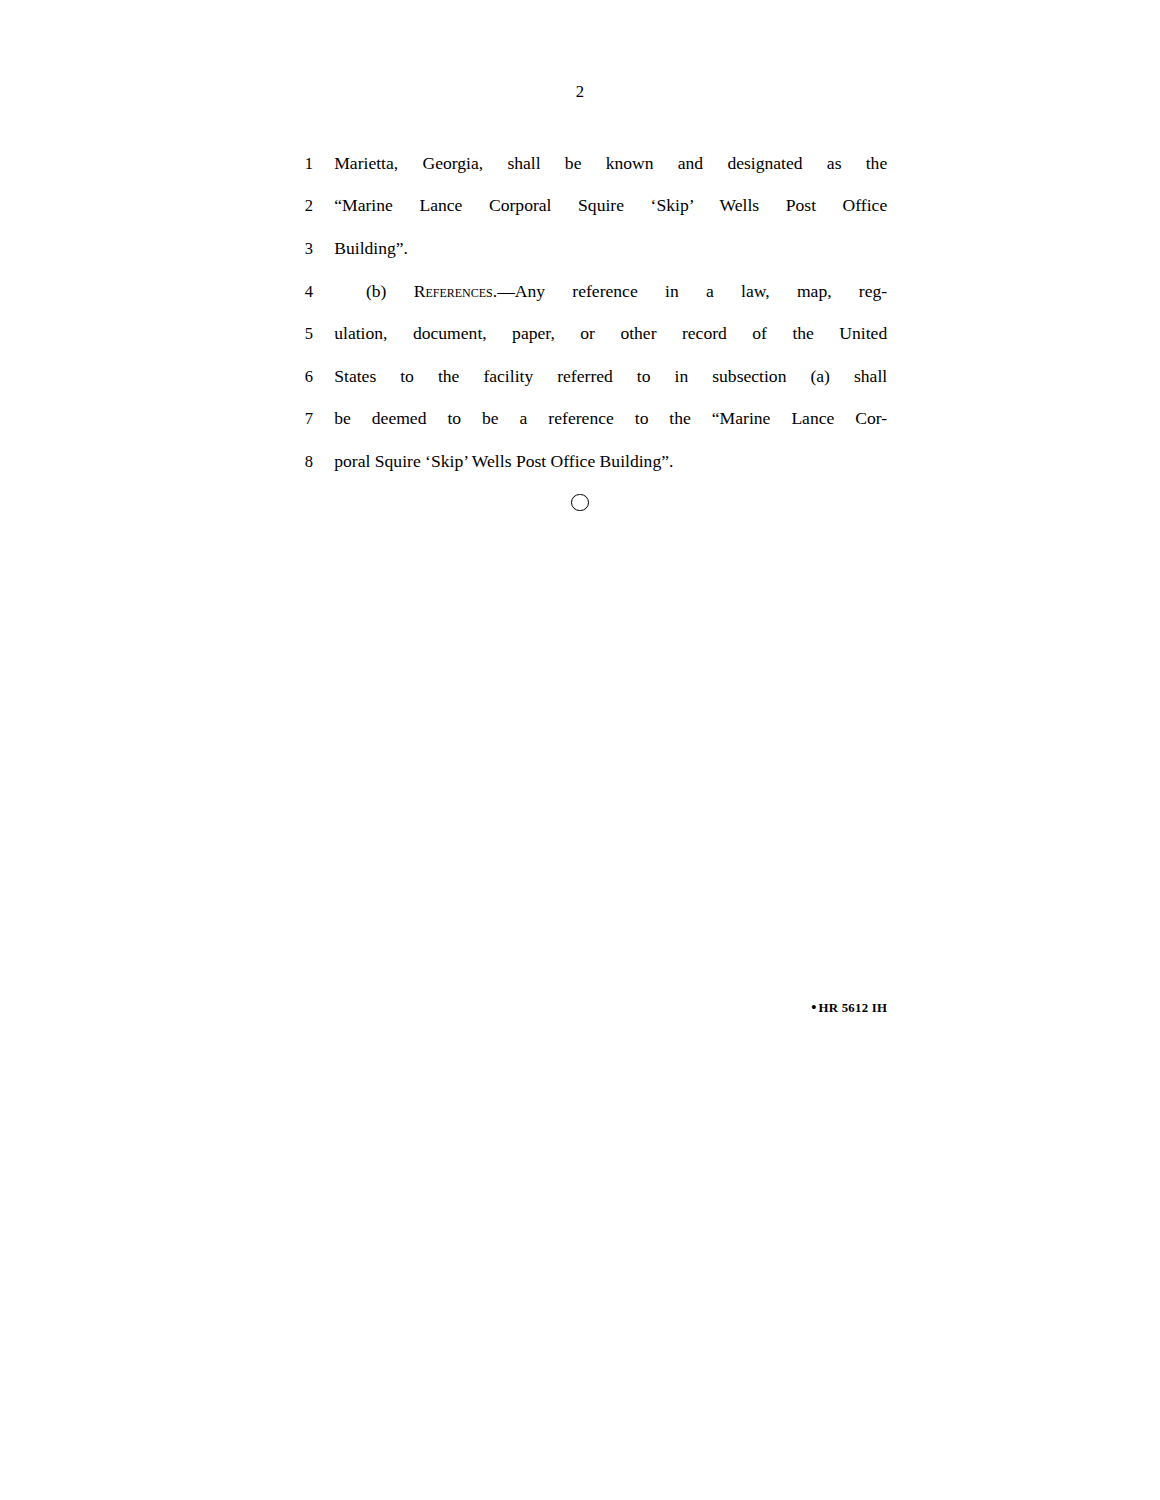2
1
Marietta, Georgia, shall be known and designated as the
2
“Marine Lance Corporal Squire ‘Skip’ Wells Post Office
3
Building”.
4
(b) References.—Any reference in a law, map, reg-
5
ulation, document, paper, or other record of the United
6
States to the facility referred to in subsection (a) shall
7
be deemed to be a reference to the “Marine Lance Cor-
8
poral Squire ‘Skip’ Wells Post Office Building”.
•HR 5612 IH